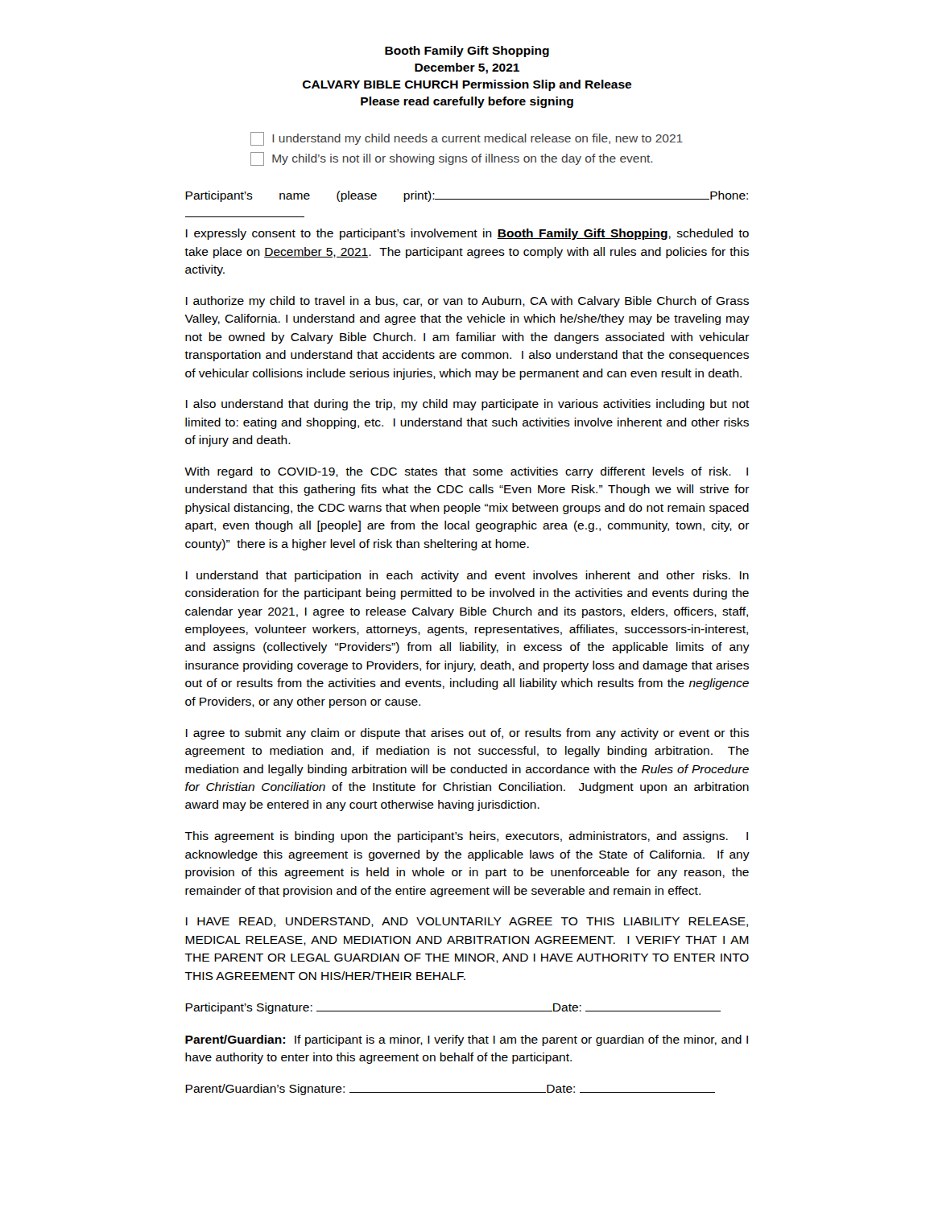Booth Family Gift Shopping December 5, 2021 CALVARY BIBLE CHURCH Permission Slip and Release Please read carefully before signing
I understand my child needs a current medical release on file, new to 2021
My child’s is not ill or showing signs of illness on the day of the event.
Participant’s name (please print): Phone:
I expressly consent to the participant’s involvement in Booth Family Gift Shopping, scheduled to take place on December 5, 2021. The participant agrees to comply with all rules and policies for this activity.
I authorize my child to travel in a bus, car, or van to Auburn, CA with Calvary Bible Church of Grass Valley, California. I understand and agree that the vehicle in which he/she/they may be traveling may not be owned by Calvary Bible Church. I am familiar with the dangers associated with vehicular transportation and understand that accidents are common. I also understand that the consequences of vehicular collisions include serious injuries, which may be permanent and can even result in death.
I also understand that during the trip, my child may participate in various activities including but not limited to: eating and shopping, etc. I understand that such activities involve inherent and other risks of injury and death.
With regard to COVID-19, the CDC states that some activities carry different levels of risk. I understand that this gathering fits what the CDC calls “Even More Risk.” Though we will strive for physical distancing, the CDC warns that when people “mix between groups and do not remain spaced apart, even though all [people] are from the local geographic area (e.g., community, town, city, or county)” there is a higher level of risk than sheltering at home.
I understand that participation in each activity and event involves inherent and other risks. In consideration for the participant being permitted to be involved in the activities and events during the calendar year 2021, I agree to release Calvary Bible Church and its pastors, elders, officers, staff, employees, volunteer workers, attorneys, agents, representatives, affiliates, successors-in-interest, and assigns (collectively “Providers”) from all liability, in excess of the applicable limits of any insurance providing coverage to Providers, for injury, death, and property loss and damage that arises out of or results from the activities and events, including all liability which results from the negligence of Providers, or any other person or cause.
I agree to submit any claim or dispute that arises out of, or results from any activity or event or this agreement to mediation and, if mediation is not successful, to legally binding arbitration. The mediation and legally binding arbitration will be conducted in accordance with the Rules of Procedure for Christian Conciliation of the Institute for Christian Conciliation. Judgment upon an arbitration award may be entered in any court otherwise having jurisdiction.
This agreement is binding upon the participant’s heirs, executors, administrators, and assigns. I acknowledge this agreement is governed by the applicable laws of the State of California. If any provision of this agreement is held in whole or in part to be unenforceable for any reason, the remainder of that provision and of the entire agreement will be severable and remain in effect.
I have read, understand, and voluntarily agree to this liability release, medical release, and mediation and arbitration agreement. I verify that I am the parent or legal guardian of the minor, and I have authority to enter into this agreement on his/her/their behalf.
Participant’s Signature: Date:
Parent/Guardian: If participant is a minor, I verify that I am the parent or guardian of the minor, and I have authority to enter into this agreement on behalf of the participant.
Parent/Guardian’s Signature: Date: